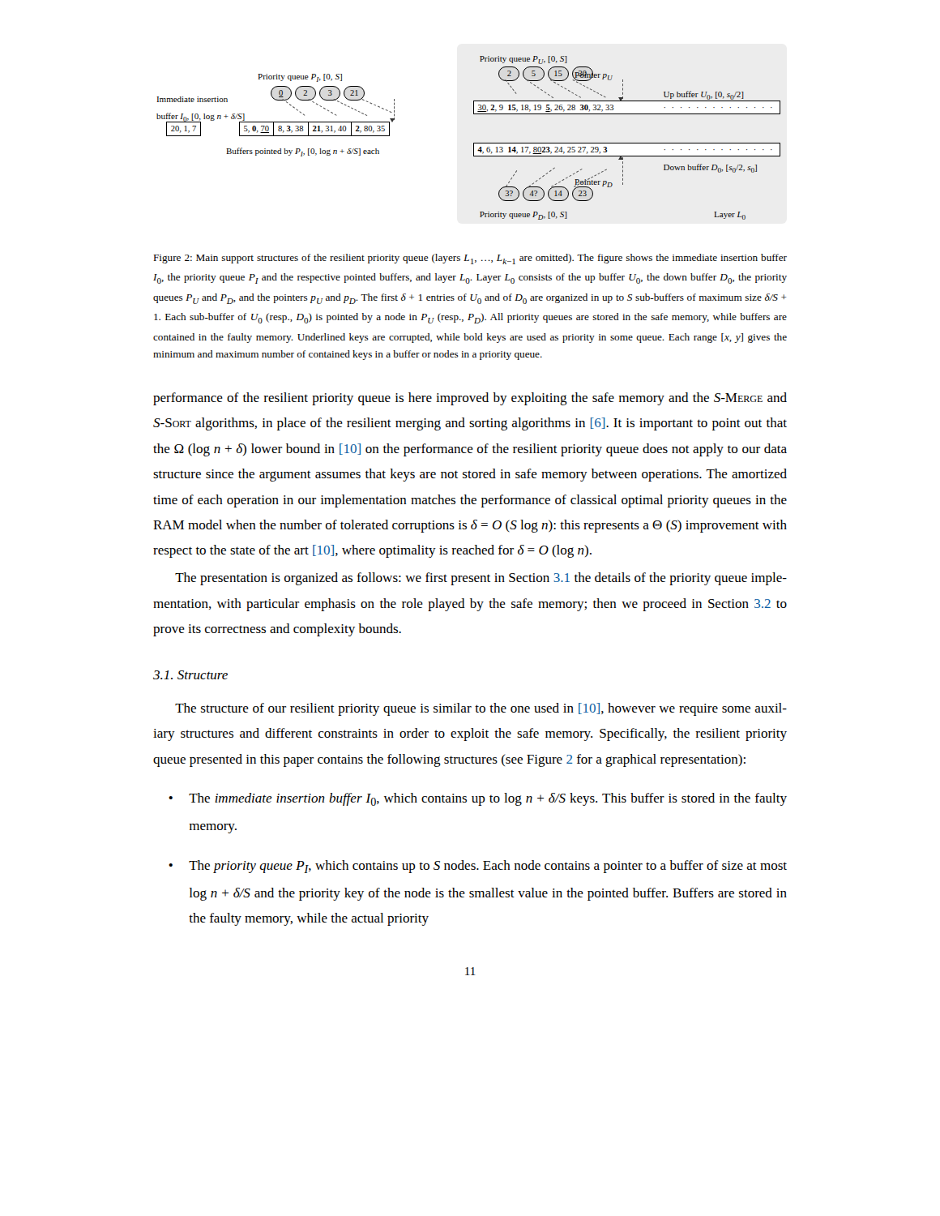Priority queue PI, [0, S]
0 2 3 21
Immediate insertion
buffer I0, [0, log n + δ/S]
20, 1, 7
5, 0, 70 8, 3, 38 21, 31, 40 2, 80, 35
Buffers pointed by PI, [0, log n + δ/S] each
Priority queue PU, [0, S]
2 5 15 30
Pointer pU
Up buffer U0, [0, s0/2]
30, 2, 9 15, 18, 19 5, 26, 28 30, 32, 33
· · · · · · · · · · · · · ·
4, 6, 13 14, 17, 8023, 24, 25 27, 29, 3
· · · · · · · · · · · · · ·
Down buffer D0, [s0/2, s0]
Pointer pD
3? 4? 14 23
Priority queue PD, [0, S]
Layer L0
Figure 2: Main support structures of the resilient priority queue (layers L1, …, Lk−1 are omitted). The figure shows the immediate insertion buffer I0, the priority queue PI and the respective pointed buffers, and layer L0. Layer L0 consists of the up buffer U0, the down buffer D0, the priority queues PU and PD, and the pointers pU and pD. The first δ + 1 entries of U0 and of D0 are organized in up to S sub-buffers of maximum size δ/S + 1. Each sub-buffer of U0 (resp., D0) is pointed by a node in PU (resp., PD). All priority queues are stored in the safe memory, while buffers are contained in the faulty memory. Underlined keys are corrupted, while bold keys are used as priority in some queue. Each range [x, y] gives the minimum and maximum number of contained keys in a buffer or nodes in a priority queue.
performance of the resilient priority queue is here improved by exploiting the safe memory and the S-Merge and S-Sort algorithms, in place of the resilient merging and sorting algorithms in [6]. It is important to point out that the Ω (log n + δ) lower bound in [10] on the performance of the resilient priority queue does not apply to our data structure since the argument assumes that keys are not stored in safe memory between operations. The amortized time of each operation in our implementation matches the performance of classical optimal priority queues in the RAM model when the number of tolerated corruptions is δ = O (S log n): this represents a Θ (S) improvement with respect to the state of the art [10], where optimality is reached for δ = O (log n).
The presentation is organized as follows: we first present in Section 3.1 the details of the priority queue implementation, with particular emphasis on the role played by the safe memory; then we proceed in Section 3.2 to prove its correctness and complexity bounds.
3.1. Structure
The structure of our resilient priority queue is similar to the one used in [10], however we require some auxiliary structures and different constraints in order to exploit the safe memory. Specifically, the resilient priority queue presented in this paper contains the following structures (see Figure 2 for a graphical representation):
The immediate insertion buffer I0, which contains up to log n + δ/S keys. This buffer is stored in the faulty memory.
The priority queue PI, which contains up to S nodes. Each node contains a pointer to a buffer of size at most log n + δ/S and the priority key of the node is the smallest value in the pointed buffer. Buffers are stored in the faulty memory, while the actual priority
11